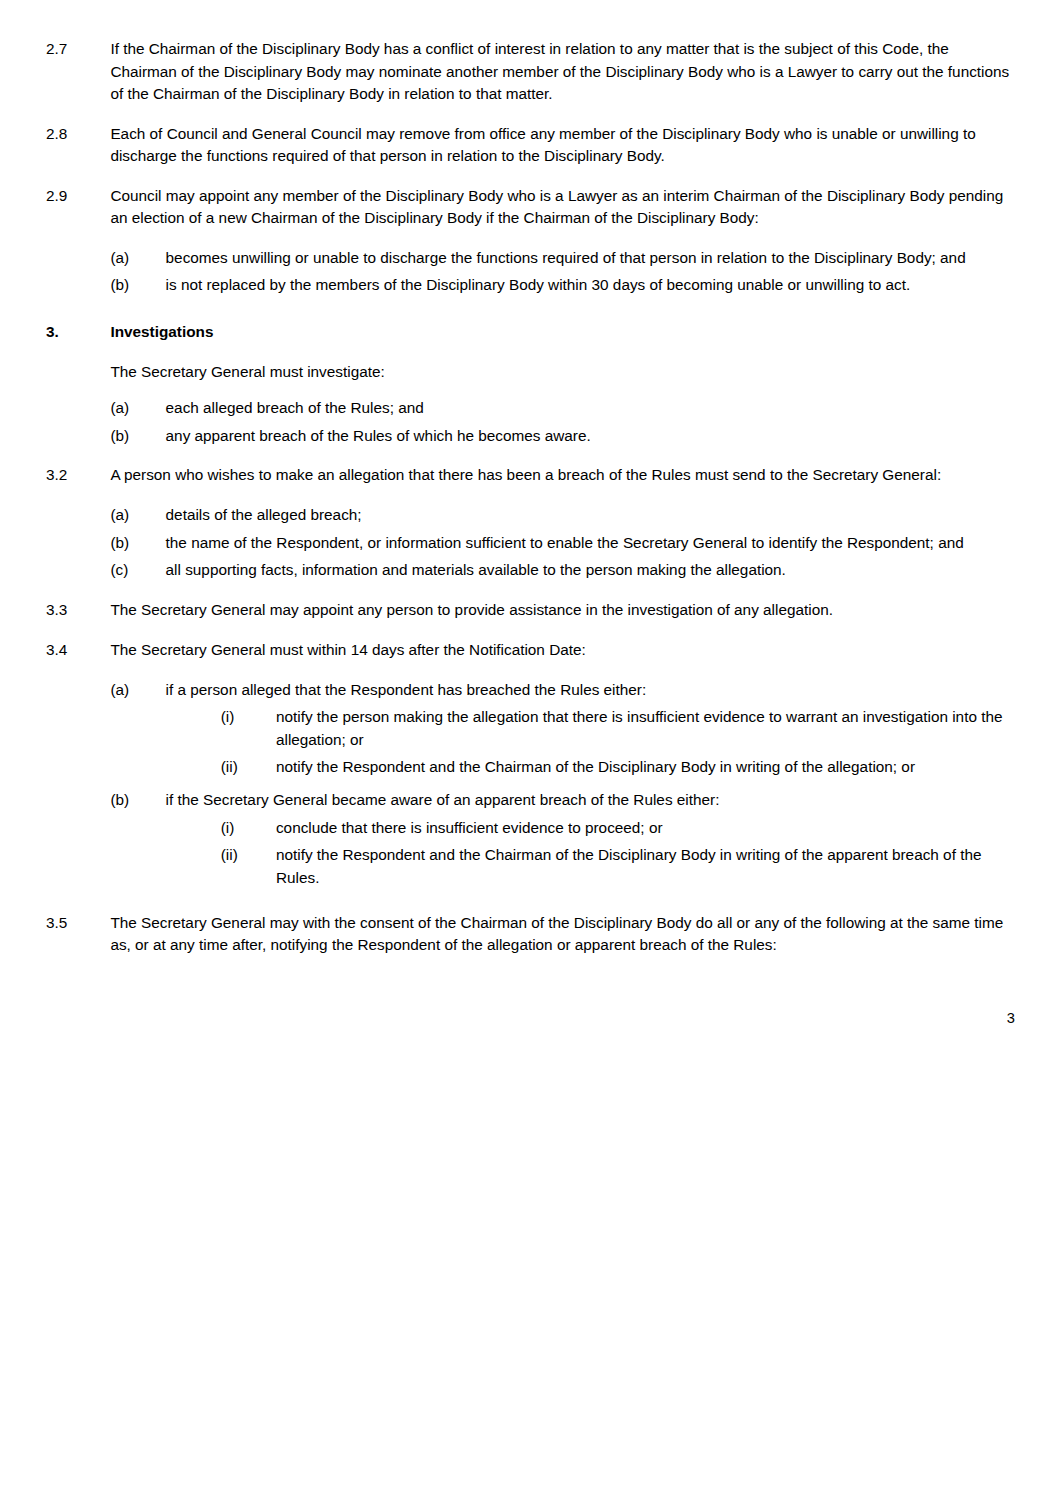2.7
If the Chairman of the Disciplinary Body has a conflict of interest in relation to any matter that is the subject of this Code, the Chairman of the Disciplinary Body may nominate another member of the Disciplinary Body who is a Lawyer to carry out the functions of the Chairman of the Disciplinary Body in relation to that matter.
2.8
Each of Council and General Council may remove from office any member of the Disciplinary Body who is unable or unwilling to discharge the functions required of that person in relation to the Disciplinary Body.
2.9
Council may appoint any member of the Disciplinary Body who is a Lawyer as an interim Chairman of the Disciplinary Body pending an election of a new Chairman of the Disciplinary Body if the Chairman of the Disciplinary Body:
(a)
becomes unwilling or unable to discharge the functions required of that person in relation to the Disciplinary Body; and
(b)
is not replaced by the members of the Disciplinary Body within 30 days of becoming unable or unwilling to act.
3.
Investigations
The Secretary General must investigate:
(a)
each alleged breach of the Rules; and
(b)
any apparent breach of the Rules of which he becomes aware.
3.2
A person who wishes to make an allegation that there has been a breach of the Rules must send to the Secretary General:
(a)
details of the alleged breach;
(b)
the name of the Respondent, or information sufficient to enable the Secretary General to identify the Respondent; and
(c)
all supporting facts, information and materials available to the person making the allegation.
3.3
The Secretary General may appoint any person to provide assistance in the investigation of any allegation.
3.4
The Secretary General must within 14 days after the Notification Date:
(a)
if a person alleged that the Respondent has breached the Rules either:
(i)
notify the person making the allegation that there is insufficient evidence to warrant an investigation into the allegation; or
(ii)
notify the Respondent and the Chairman of the Disciplinary Body in writing of the allegation; or
(b)
if the Secretary General became aware of an apparent breach of the Rules either:
(i)
conclude that there is insufficient evidence to proceed; or
(ii)
notify the Respondent and the Chairman of the Disciplinary Body in writing of the apparent breach of the Rules.
3.5
The Secretary General may with the consent of the Chairman of the Disciplinary Body do all or any of the following at the same time as, or at any time after, notifying the Respondent of the allegation or apparent breach of the Rules:
3